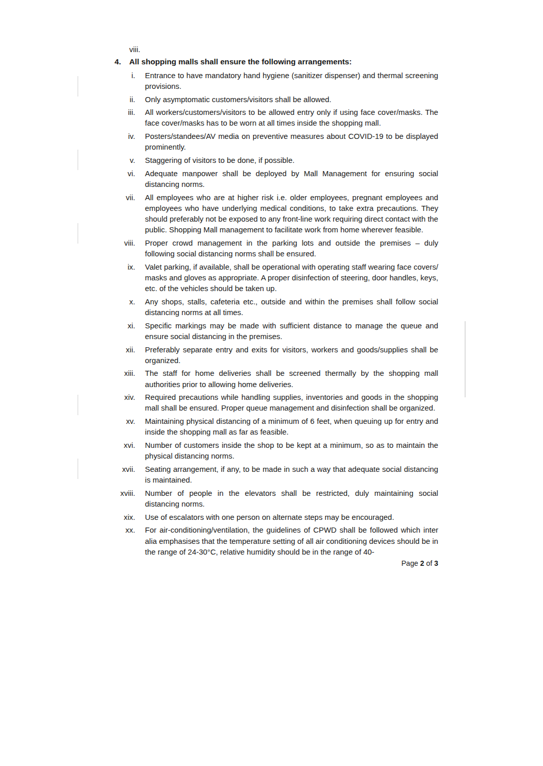viii.
4. All shopping malls shall ensure the following arrangements:
i. Entrance to have mandatory hand hygiene (sanitizer dispenser) and thermal screening provisions.
ii. Only asymptomatic customers/visitors shall be allowed.
iii. All workers/customers/visitors to be allowed entry only if using face cover/masks. The face cover/masks has to be worn at all times inside the shopping mall.
iv. Posters/standees/AV media on preventive measures about COVID-19 to be displayed prominently.
v. Staggering of visitors to be done, if possible.
vi. Adequate manpower shall be deployed by Mall Management for ensuring social distancing norms.
vii. All employees who are at higher risk i.e. older employees, pregnant employees and employees who have underlying medical conditions, to take extra precautions. They should preferably not be exposed to any front-line work requiring direct contact with the public. Shopping Mall management to facilitate work from home wherever feasible.
viii. Proper crowd management in the parking lots and outside the premises – duly following social distancing norms shall be ensured.
ix. Valet parking, if available, shall be operational with operating staff wearing face covers/ masks and gloves as appropriate. A proper disinfection of steering, door handles, keys, etc. of the vehicles should be taken up.
x. Any shops, stalls, cafeteria etc., outside and within the premises shall follow social distancing norms at all times.
xi. Specific markings may be made with sufficient distance to manage the queue and ensure social distancing in the premises.
xii. Preferably separate entry and exits for visitors, workers and goods/supplies shall be organized.
xiii. The staff for home deliveries shall be screened thermally by the shopping mall authorities prior to allowing home deliveries.
xiv. Required precautions while handling supplies, inventories and goods in the shopping mall shall be ensured. Proper queue management and disinfection shall be organized.
xv. Maintaining physical distancing of a minimum of 6 feet, when queuing up for entry and inside the shopping mall as far as feasible.
xvi. Number of customers inside the shop to be kept at a minimum, so as to maintain the physical distancing norms.
xvii. Seating arrangement, if any, to be made in such a way that adequate social distancing is maintained.
xviii. Number of people in the elevators shall be restricted, duly maintaining social distancing norms.
xix. Use of escalators with one person on alternate steps may be encouraged.
xx. For air-conditioning/ventilation, the guidelines of CPWD shall be followed which inter alia emphasises that the temperature setting of all air conditioning devices should be in the range of 24-30°C, relative humidity should be in the range of 40-
Page 2 of 3